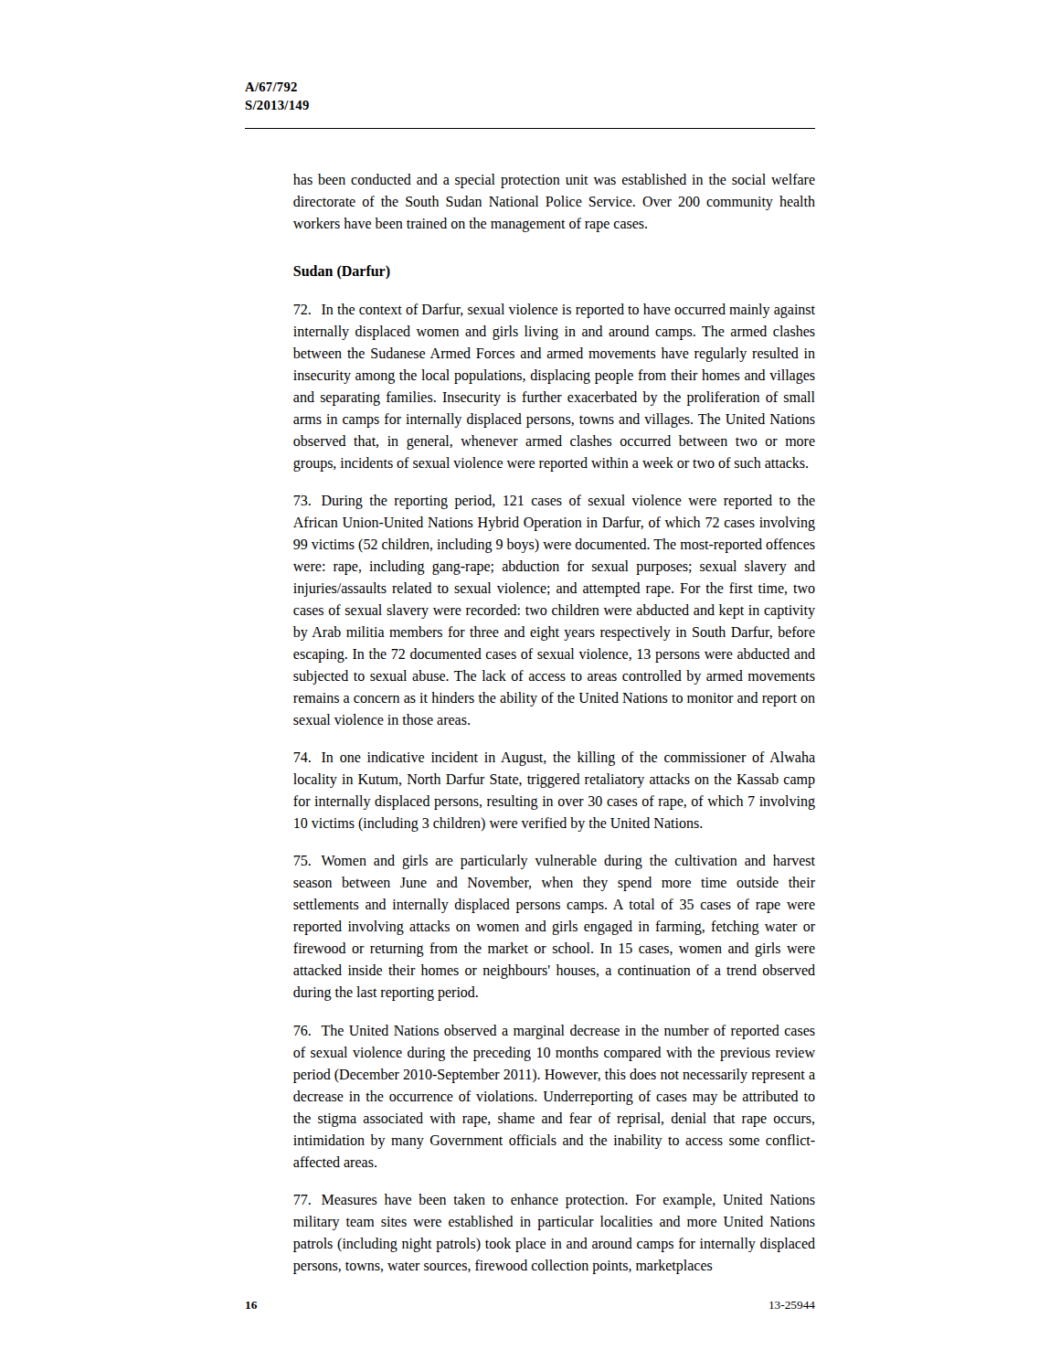A/67/792
S/2013/149
has been conducted and a special protection unit was established in the social welfare directorate of the South Sudan National Police Service. Over 200 community health workers have been trained on the management of rape cases.
Sudan (Darfur)
72. In the context of Darfur, sexual violence is reported to have occurred mainly against internally displaced women and girls living in and around camps. The armed clashes between the Sudanese Armed Forces and armed movements have regularly resulted in insecurity among the local populations, displacing people from their homes and villages and separating families. Insecurity is further exacerbated by the proliferation of small arms in camps for internally displaced persons, towns and villages. The United Nations observed that, in general, whenever armed clashes occurred between two or more groups, incidents of sexual violence were reported within a week or two of such attacks.
73. During the reporting period, 121 cases of sexual violence were reported to the African Union-United Nations Hybrid Operation in Darfur, of which 72 cases involving 99 victims (52 children, including 9 boys) were documented. The most-reported offences were: rape, including gang-rape; abduction for sexual purposes; sexual slavery and injuries/assaults related to sexual violence; and attempted rape. For the first time, two cases of sexual slavery were recorded: two children were abducted and kept in captivity by Arab militia members for three and eight years respectively in South Darfur, before escaping. In the 72 documented cases of sexual violence, 13 persons were abducted and subjected to sexual abuse. The lack of access to areas controlled by armed movements remains a concern as it hinders the ability of the United Nations to monitor and report on sexual violence in those areas.
74. In one indicative incident in August, the killing of the commissioner of Alwaha locality in Kutum, North Darfur State, triggered retaliatory attacks on the Kassab camp for internally displaced persons, resulting in over 30 cases of rape, of which 7 involving 10 victims (including 3 children) were verified by the United Nations.
75. Women and girls are particularly vulnerable during the cultivation and harvest season between June and November, when they spend more time outside their settlements and internally displaced persons camps. A total of 35 cases of rape were reported involving attacks on women and girls engaged in farming, fetching water or firewood or returning from the market or school. In 15 cases, women and girls were attacked inside their homes or neighbours' houses, a continuation of a trend observed during the last reporting period.
76. The United Nations observed a marginal decrease in the number of reported cases of sexual violence during the preceding 10 months compared with the previous review period (December 2010-September 2011). However, this does not necessarily represent a decrease in the occurrence of violations. Underreporting of cases may be attributed to the stigma associated with rape, shame and fear of reprisal, denial that rape occurs, intimidation by many Government officials and the inability to access some conflict-affected areas.
77. Measures have been taken to enhance protection. For example, United Nations military team sites were established in particular localities and more United Nations patrols (including night patrols) took place in and around camps for internally displaced persons, towns, water sources, firewood collection points, marketplaces
16 13-25944